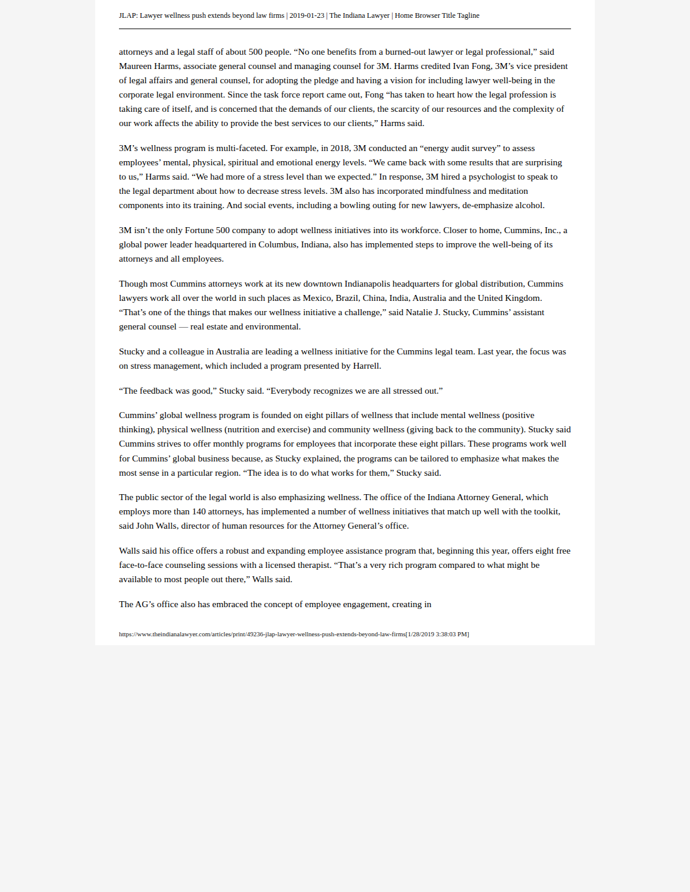JLAP: Lawyer wellness push extends beyond law firms | 2019-01-23 | The Indiana Lawyer | Home Browser Title Tagline
attorneys and a legal staff of about 500 people. “No one benefits from a burned-out lawyer or legal professional,” said Maureen Harms, associate general counsel and managing counsel for 3M. Harms credited Ivan Fong, 3M’s vice president of legal affairs and general counsel, for adopting the pledge and having a vision for including lawyer well-being in the corporate legal environment. Since the task force report came out, Fong “has taken to heart how the legal profession is taking care of itself, and is concerned that the demands of our clients, the scarcity of our resources and the complexity of our work affects the ability to provide the best services to our clients,” Harms said.
3M’s wellness program is multi-faceted. For example, in 2018, 3M conducted an “energy audit survey” to assess employees’ mental, physical, spiritual and emotional energy levels. “We came back with some results that are surprising to us,” Harms said. “We had more of a stress level than we expected.” In response, 3M hired a psychologist to speak to the legal department about how to decrease stress levels. 3M also has incorporated mindfulness and meditation components into its training. And social events, including a bowling outing for new lawyers, de-emphasize alcohol.
3M isn’t the only Fortune 500 company to adopt wellness initiatives into its workforce. Closer to home, Cummins, Inc., a global power leader headquartered in Columbus, Indiana, also has implemented steps to improve the well-being of its attorneys and all employees.
Though most Cummins attorneys work at its new downtown Indianapolis headquarters for global distribution, Cummins lawyers work all over the world in such places as Mexico, Brazil, China, India, Australia and the United Kingdom. “That’s one of the things that makes our wellness initiative a challenge,” said Natalie J. Stucky, Cummins’ assistant general counsel — real estate and environmental.
Stucky and a colleague in Australia are leading a wellness initiative for the Cummins legal team. Last year, the focus was on stress management, which included a program presented by Harrell.
“The feedback was good,” Stucky said. “Everybody recognizes we are all stressed out.”
Cummins’ global wellness program is founded on eight pillars of wellness that include mental wellness (positive thinking), physical wellness (nutrition and exercise) and community wellness (giving back to the community). Stucky said Cummins strives to offer monthly programs for employees that incorporate these eight pillars. These programs work well for Cummins’ global business because, as Stucky explained, the programs can be tailored to emphasize what makes the most sense in a particular region. “The idea is to do what works for them,” Stucky said.
The public sector of the legal world is also emphasizing wellness. The office of the Indiana Attorney General, which employs more than 140 attorneys, has implemented a number of wellness initiatives that match up well with the toolkit, said John Walls, director of human resources for the Attorney General’s office.
Walls said his office offers a robust and expanding employee assistance program that, beginning this year, offers eight free face-to-face counseling sessions with a licensed therapist. “That’s a very rich program compared to what might be available to most people out there,” Walls said.
The AG’s office also has embraced the concept of employee engagement, creating in
https://www.theindianalawyer.com/articles/print/49236-jlap-lawyer-wellness-push-extends-beyond-law-firms[1/28/2019 3:38:03 PM]